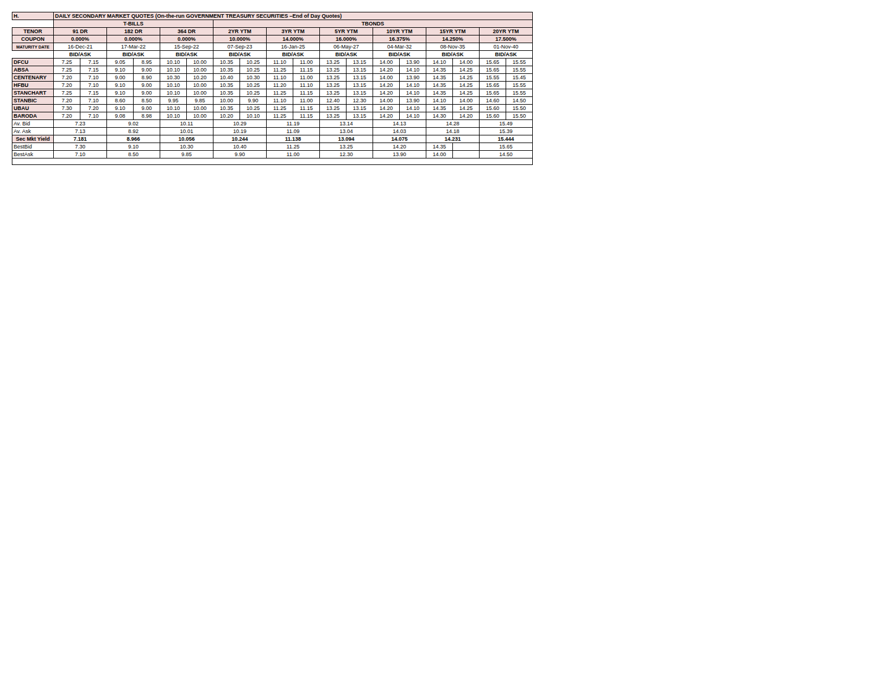| H. | DAILY SECONDARY MARKET QUOTES (On-the-run GOVERNMENT TREASURY SECURITIES –End of Day Quotes) |
| | T-BILLS | TBONDS |
| TENOR | 91 DR | 182 DR | 364 DR | 2YR YTM | 3YR YTM | 5YR YTM | 10YR YTM | 15YR YTM | 20YR YTM |
| COUPON | 0.000% | 0.000% | 0.000% | 10.000% | 14.000% | 16.000% | 16.375% | 14.250% | 17.500% |
| MATURITY DATE | 16-Dec-21 | 17-Mar-22 | 15-Sep-22 | 07-Sep-23 | 16-Jan-25 | 06-May-27 | 04-Mar-32 | 08-Nov-35 | 01-Nov-40 |
| | BID/ASK | BID/ASK | BID/ASK | BID/ASK | BID/ASK | BID/ASK | BID/ASK | BID/ASK | BID/ASK |
| DFCU | 7.25 | 7.15 | 9.05 | 8.95 | 10.10 | 10.00 | 10.35 | 10.25 | 11.10 | 11.00 | 13.25 | 13.15 | 14.00 | 13.90 | 14.10 | 14.00 | 15.65 | 15.55 |
| ABSA | 7.25 | 7.15 | 9.10 | 9.00 | 10.10 | 10.00 | 10.35 | 10.25 | 11.25 | 11.15 | 13.25 | 13.15 | 14.20 | 14.10 | 14.35 | 14.25 | 15.65 | 15.55 |
| CENTENARY | 7.20 | 7.10 | 9.00 | 8.90 | 10.30 | 10.20 | 10.40 | 10.30 | 11.10 | 11.00 | 13.25 | 13.15 | 14.00 | 13.90 | 14.35 | 14.25 | 15.55 | 15.45 |
| HFBU | 7.20 | 7.10 | 9.10 | 9.00 | 10.10 | 10.00 | 10.35 | 10.25 | 11.20 | 11.10 | 13.25 | 13.15 | 14.20 | 14.10 | 14.35 | 14.25 | 15.65 | 15.55 |
| STANCHART | 7.25 | 7.15 | 9.10 | 9.00 | 10.10 | 10.00 | 10.35 | 10.25 | 11.25 | 11.15 | 13.25 | 13.15 | 14.20 | 14.10 | 14.35 | 14.25 | 15.65 | 15.55 |
| STANBIC | 7.20 | 7.10 | 8.60 | 8.50 | 9.95 | 9.85 | 10.00 | 9.90 | 11.10 | 11.00 | 12.40 | 12.30 | 14.00 | 13.90 | 14.10 | 14.00 | 14.60 | 14.50 |
| UBAU | 7.30 | 7.20 | 9.10 | 9.00 | 10.10 | 10.00 | 10.35 | 10.25 | 11.25 | 11.15 | 13.25 | 13.15 | 14.20 | 14.10 | 14.35 | 14.25 | 15.60 | 15.50 |
| BARODA | 7.20 | 7.10 | 9.08 | 8.98 | 10.10 | 10.00 | 10.20 | 10.10 | 11.25 | 11.15 | 13.25 | 13.15 | 14.20 | 14.10 | 14.30 | 14.20 | 15.60 | 15.50 |
| Av. Bid | 7.23 | 9.02 | 10.11 | 10.29 | 11.19 | 13.14 | 14.13 | 14.28 | 15.49 |
| Av. Ask | 7.13 | 8.92 | 10.01 | 10.19 | 11.09 | 13.04 | 14.03 | 14.18 | 15.39 |
| Sec Mkt Yield | 7.181 | 8.966 | 10.056 | 10.244 | 11.138 | 13.094 | 14.075 | 14.231 | 15.444 |
| BestBid | 7.30 | 9.10 | 10.30 | 10.40 | 11.25 | 13.25 | 14.20 | 14.35 | | 15.65 |
| BestAsk | 7.10 | 8.50 | 9.85 | 9.90 | 11.00 | 12.30 | 13.90 | 14.00 | | 14.50 |